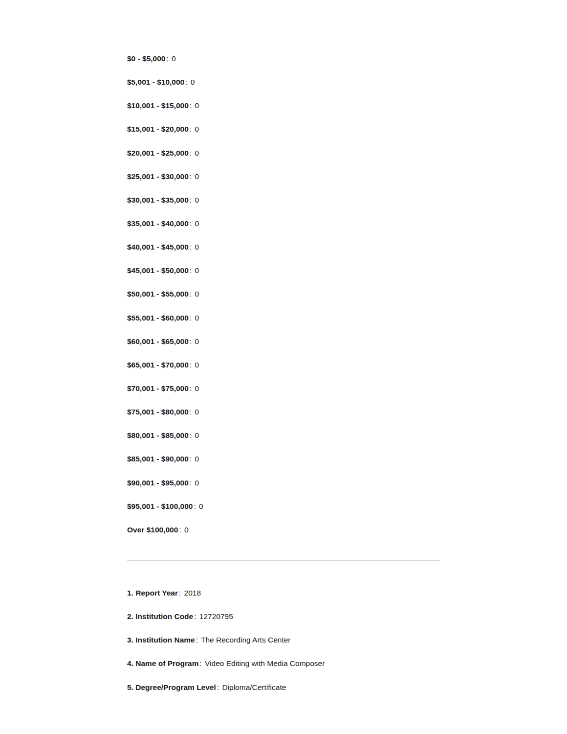$0 - $5,000: 0
$5,001 - $10,000: 0
$10,001 - $15,000: 0
$15,001 - $20,000: 0
$20,001 - $25,000: 0
$25,001 - $30,000: 0
$30,001 - $35,000: 0
$35,001 - $40,000: 0
$40,001 - $45,000: 0
$45,001 - $50,000: 0
$50,001 - $55,000: 0
$55,001 - $60,000: 0
$60,001 - $65,000: 0
$65,001 - $70,000: 0
$70,001 - $75,000: 0
$75,001 - $80,000: 0
$80,001 - $85,000: 0
$85,001 - $90,000: 0
$90,001 - $95,000: 0
$95,001 - $100,000: 0
Over $100,000: 0
1. Report Year: 2018
2. Institution Code: 12720795
3. Institution Name: The Recording Arts Center
4. Name of Program: Video Editing with Media Composer
5. Degree/Program Level: Diploma/Certificate